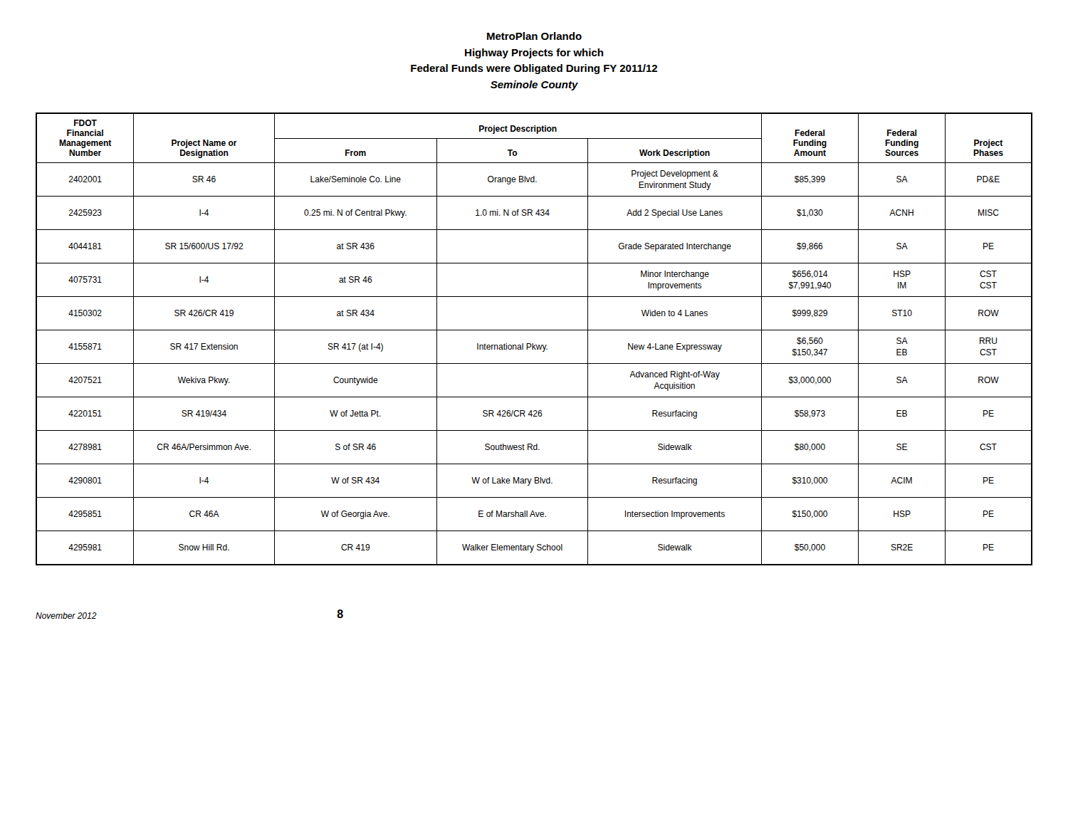MetroPlan Orlando
Highway Projects for which
Federal Funds were Obligated During FY 2011/12
Seminole County
| FDOT Financial Management Number | Project Name or Designation | Project Description | Federal Funding Amount | Federal Funding Sources | Project Phases |
| --- | --- | --- | --- | --- | --- |
| From | To | Work Description |
| 2402001 | SR 46 | Lake/Seminole Co. Line | Orange Blvd. | Project Development & Environment Study | $85,399 | SA | PD&E |
| 2425923 | I-4 | 0.25 mi. N of Central Pkwy. | 1.0 mi. N of SR 434 | Add 2 Special Use Lanes | $1,030 | ACNH | MISC |
| 4044181 | SR 15/600/US 17/92 | at SR 436 | | Grade Separated Interchange | $9,866 | SA | PE |
| 4075731 | I-4 | at SR 46 | | Minor Interchange Improvements | $656,014 $7,991,940 | HSP IM | CST CST |
| 4150302 | SR 426/CR 419 | at SR 434 | | Widen to 4 Lanes | $999,829 | ST10 | ROW |
| 4155871 | SR 417 Extension | SR 417 (at I-4) | International Pkwy. | New 4-Lane Expressway | $6,560 $150,347 | SA EB | RRU CST |
| 4207521 | Wekiva Pkwy. | Countywide | | Advanced Right-of-Way Acquisition | $3,000,000 | SA | ROW |
| 4220151 | SR 419/434 | W of Jetta Pt. | SR 426/CR 426 | Resurfacing | $58,973 | EB | PE |
| 4278981 | CR 46A/Persimmon Ave. | S of SR 46 | Southwest Rd. | Sidewalk | $80,000 | SE | CST |
| 4290801 | I-4 | W of SR 434 | W of Lake Mary Blvd. | Resurfacing | $310,000 | ACIM | PE |
| 4295851 | CR 46A | W of Georgia Ave. | E of Marshall Ave. | Intersection Improvements | $150,000 | HSP | PE |
| 4295981 | Snow Hill Rd. | CR 419 | Walker Elementary School | Sidewalk | $50,000 | SR2E | PE |
November 2012 8